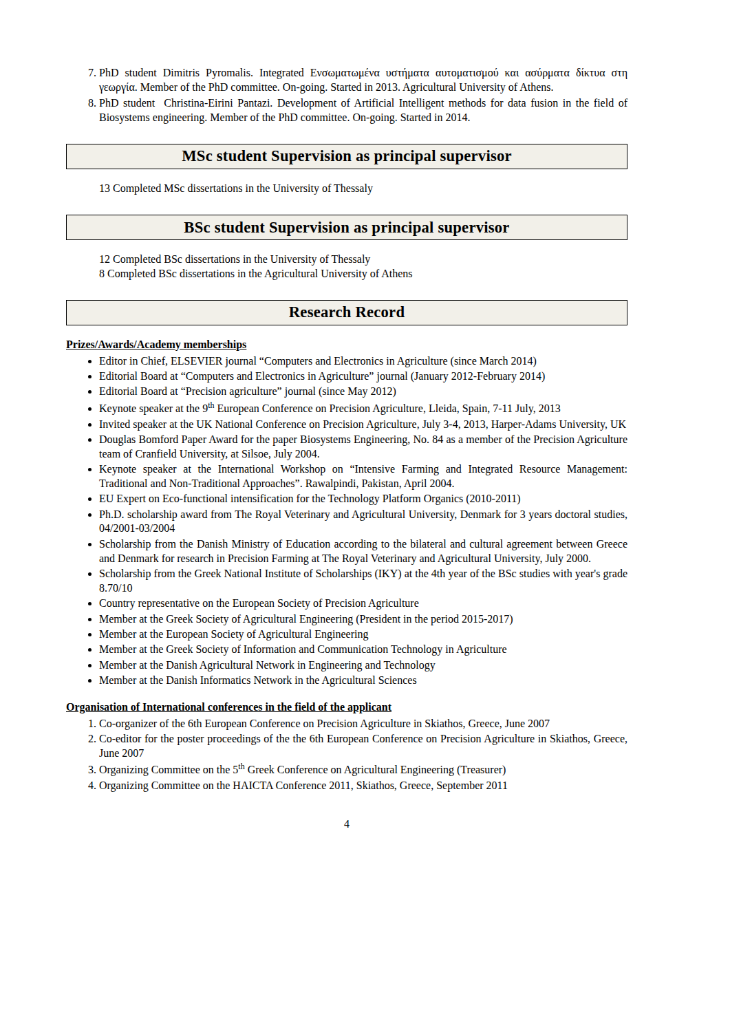PhD student Dimitris Pyromalis. Integrated Ενσωματωμένα υστήματα αυτοματισμού και ασύρματα δίκτυα στη γεωργία. Member of the PhD committee. On-going. Started in 2013. Agricultural University of Athens.
PhD student Christina-Eirini Pantazi. Development of Artificial Intelligent methods for data fusion in the field of Biosystems engineering. Member of the PhD committee. On-going. Started in 2014.
MSc student Supervision as principal supervisor
13 Completed MSc dissertations in the University of Thessaly
BSc student Supervision as principal supervisor
12 Completed BSc dissertations in the University of Thessaly
8 Completed BSc dissertations in the Agricultural University of Athens
Research Record
Prizes/Awards/Academy memberships
Editor in Chief, ELSEVIER journal “Computers and Electronics in Agriculture (since March 2014)
Editorial Board at “Computers and Electronics in Agriculture” journal (January 2012-February 2014)
Editorial Board at “Precision agriculture” journal (since May 2012)
Keynote speaker at the 9th European Conference on Precision Agriculture, Lleida, Spain, 7-11 July, 2013
Invited speaker at the UK National Conference on Precision Agriculture, July 3-4, 2013, Harper-Adams University, UK
Douglas Bomford Paper Award for the paper Biosystems Engineering, No. 84 as a member of the Precision Agriculture team of Cranfield University, at Silsoe, July 2004.
Keynote speaker at the International Workshop on “Intensive Farming and Integrated Resource Management: Traditional and Non-Traditional Approaches”. Rawalpindi, Pakistan, April 2004.
EU Expert on Eco-functional intensification for the Technology Platform Organics (2010-2011)
Ph.D. scholarship award from The Royal Veterinary and Agricultural University, Denmark for 3 years doctoral studies, 04/2001-03/2004
Scholarship from the Danish Ministry of Education according to the bilateral and cultural agreement between Greece and Denmark for research in Precision Farming at The Royal Veterinary and Agricultural University, July 2000.
Scholarship from the Greek National Institute of Scholarships (IKY) at the 4th year of the BSc studies with year's grade 8.70/10
Country representative on the European Society of Precision Agriculture
Member at the Greek Society of Agricultural Engineering (President in the period 2015-2017)
Member at the European Society of Agricultural Engineering
Member at the Greek Society of Information and Communication Technology in Agriculture
Member at the Danish Agricultural Network in Engineering and Technology
Member at the Danish Informatics Network in the Agricultural Sciences
Organisation of International conferences in the field of the applicant
Co-organizer of the 6th European Conference on Precision Agriculture in Skiathos, Greece, June 2007
Co-editor for the poster proceedings of the the 6th European Conference on Precision Agriculture in Skiathos, Greece, June 2007
Organizing Committee on the 5th Greek Conference on Agricultural Engineering (Treasurer)
Organizing Committee on the HAICTA Conference 2011, Skiathos, Greece, September 2011
4